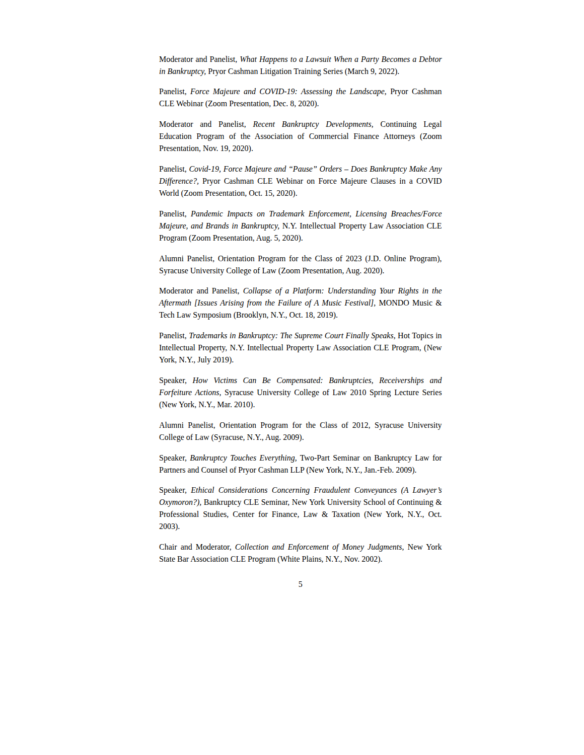Moderator and Panelist, What Happens to a Lawsuit When a Party Becomes a Debtor in Bankruptcy, Pryor Cashman Litigation Training Series (March 9, 2022).
Panelist, Force Majeure and COVID-19: Assessing the Landscape, Pryor Cashman CLE Webinar (Zoom Presentation, Dec. 8, 2020).
Moderator and Panelist, Recent Bankruptcy Developments, Continuing Legal Education Program of the Association of Commercial Finance Attorneys (Zoom Presentation, Nov. 19, 2020).
Panelist, Covid-19, Force Majeure and “Pause” Orders – Does Bankruptcy Make Any Difference?, Pryor Cashman CLE Webinar on Force Majeure Clauses in a COVID World (Zoom Presentation, Oct. 15, 2020).
Panelist, Pandemic Impacts on Trademark Enforcement, Licensing Breaches/Force Majeure, and Brands in Bankruptcy, N.Y. Intellectual Property Law Association CLE Program (Zoom Presentation, Aug. 5, 2020).
Alumni Panelist, Orientation Program for the Class of 2023 (J.D. Online Program), Syracuse University College of Law (Zoom Presentation, Aug. 2020).
Moderator and Panelist, Collapse of a Platform: Understanding Your Rights in the Aftermath [Issues Arising from the Failure of A Music Festival], MONDO Music & Tech Law Symposium (Brooklyn, N.Y., Oct. 18, 2019).
Panelist, Trademarks in Bankruptcy: The Supreme Court Finally Speaks, Hot Topics in Intellectual Property, N.Y. Intellectual Property Law Association CLE Program, (New York, N.Y., July 2019).
Speaker, How Victims Can Be Compensated: Bankruptcies, Receiverships and Forfeiture Actions, Syracuse University College of Law 2010 Spring Lecture Series (New York, N.Y., Mar. 2010).
Alumni Panelist, Orientation Program for the Class of 2012, Syracuse University College of Law (Syracuse, N.Y., Aug. 2009).
Speaker, Bankruptcy Touches Everything, Two-Part Seminar on Bankruptcy Law for Partners and Counsel of Pryor Cashman LLP (New York, N.Y., Jan.-Feb. 2009).
Speaker, Ethical Considerations Concerning Fraudulent Conveyances (A Lawyer’s Oxymoron?), Bankruptcy CLE Seminar, New York University School of Continuing & Professional Studies, Center for Finance, Law & Taxation (New York, N.Y., Oct. 2003).
Chair and Moderator, Collection and Enforcement of Money Judgments, New York State Bar Association CLE Program (White Plains, N.Y., Nov. 2002).
5